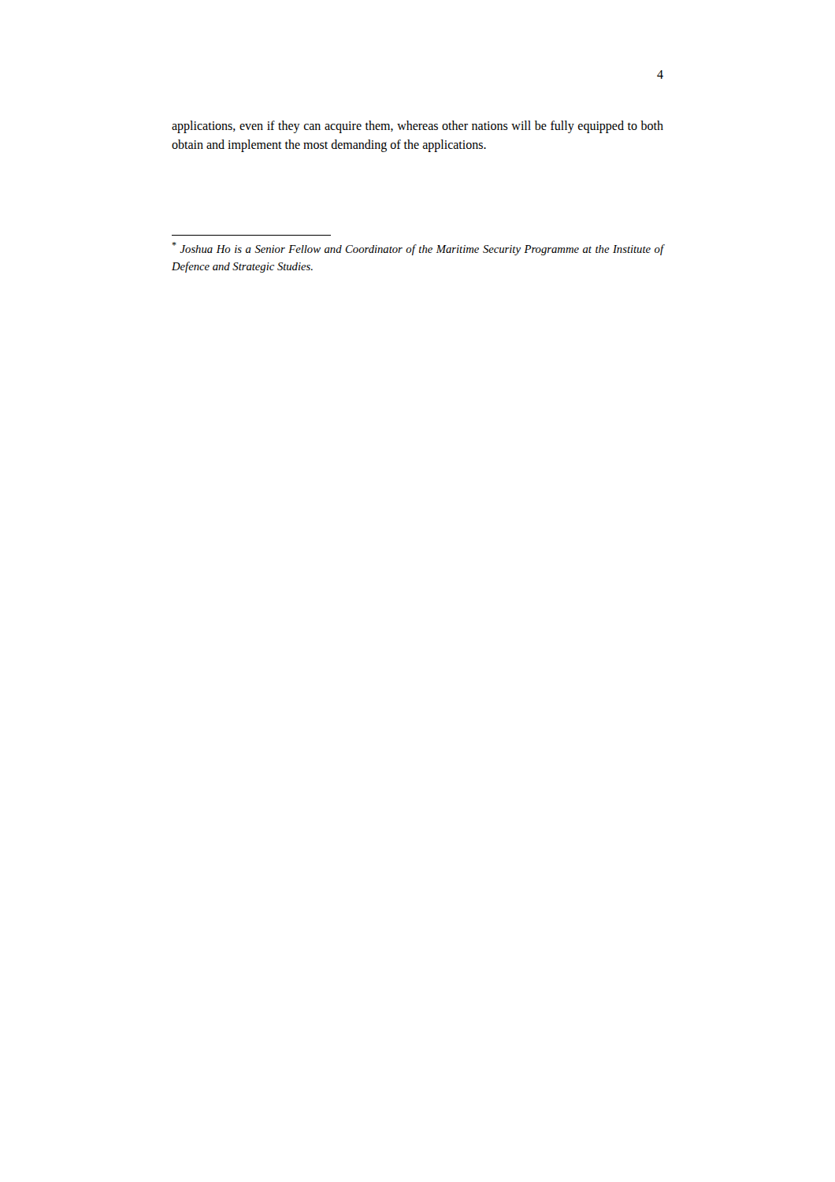4
applications, even if they can acquire them, whereas other nations will be fully equipped to both obtain and implement the most demanding of the applications.
* Joshua Ho is a Senior Fellow and Coordinator of the Maritime Security Programme at the Institute of Defence and Strategic Studies.